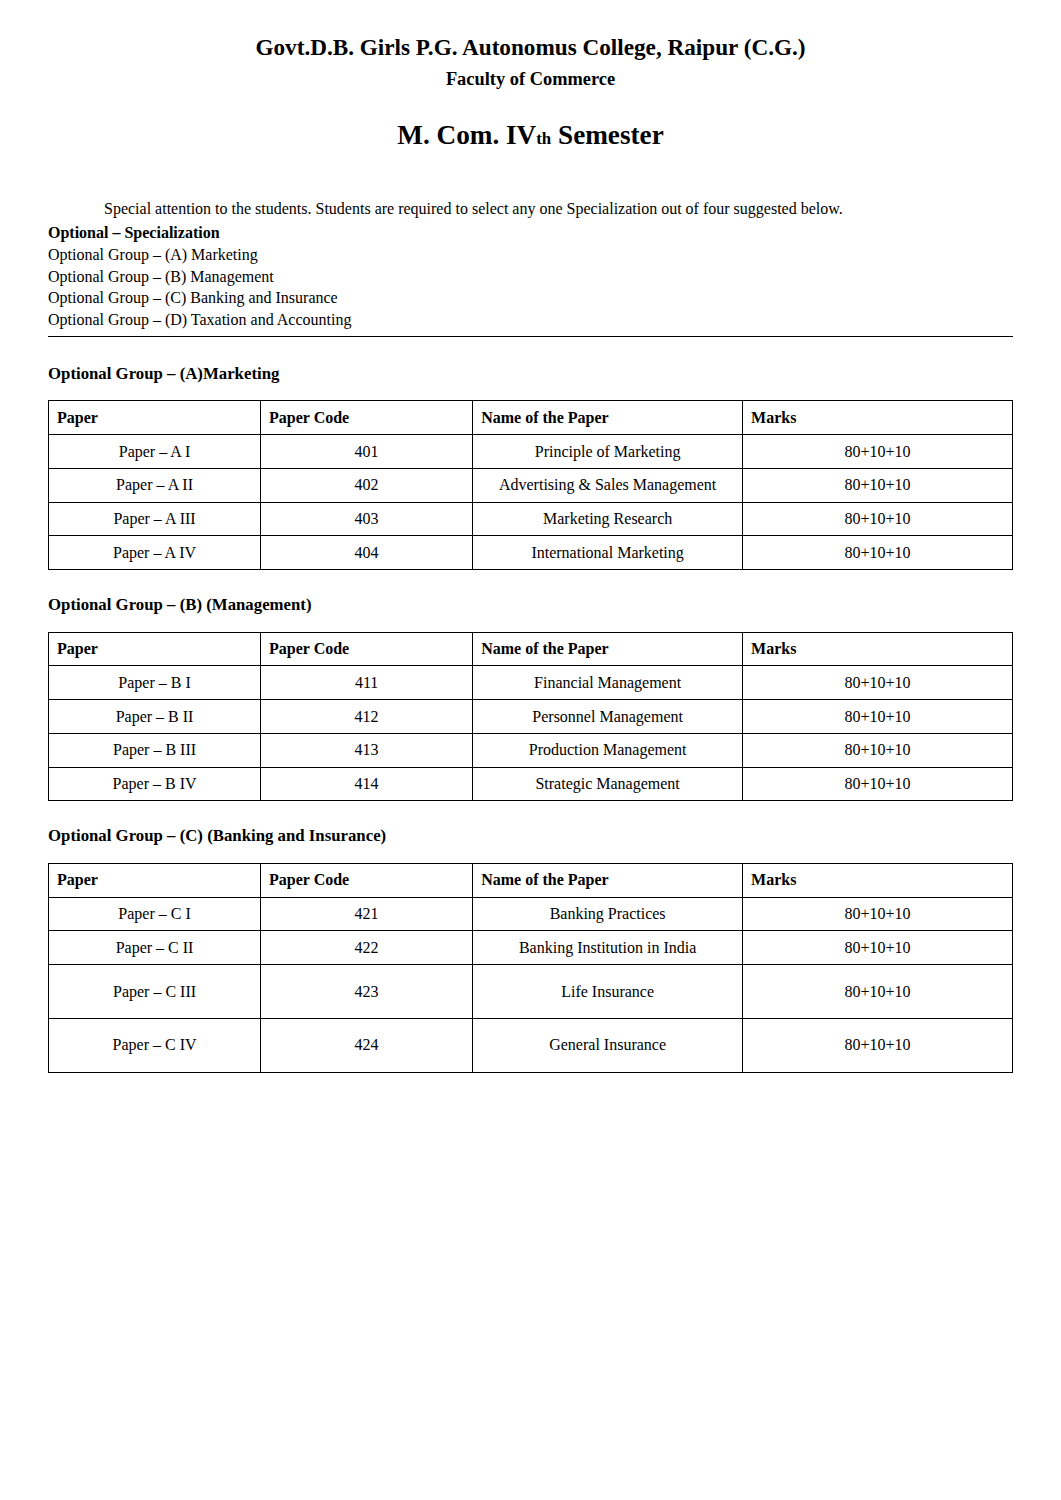Govt.D.B. Girls P.G. Autonomus College, Raipur (C.G.)
Faculty of Commerce
M. Com. IVth Semester
Special attention to the students. Students are required to select any one Specialization out of four suggested below.
Optional – Specialization
Optional Group – (A) Marketing
Optional Group – (B) Management
Optional Group – (C) Banking and Insurance
Optional Group – (D) Taxation and Accounting
Optional Group – (A)Marketing
| Paper | Paper Code | Name of the Paper | Marks |
| --- | --- | --- | --- |
| Paper – A I | 401 | Principle of Marketing | 80+10+10 |
| Paper – A II | 402 | Advertising & Sales Management | 80+10+10 |
| Paper – A III | 403 | Marketing Research | 80+10+10 |
| Paper – A IV | 404 | International Marketing | 80+10+10 |
Optional Group – (B) (Management)
| Paper | Paper Code | Name of the Paper | Marks |
| --- | --- | --- | --- |
| Paper – B I | 411 | Financial Management | 80+10+10 |
| Paper – B II | 412 | Personnel Management | 80+10+10 |
| Paper – B III | 413 | Production Management | 80+10+10 |
| Paper – B IV | 414 | Strategic Management | 80+10+10 |
Optional Group – (C) (Banking and Insurance)
| Paper | Paper Code | Name of the Paper | Marks |
| --- | --- | --- | --- |
| Paper – C I | 421 | Banking Practices | 80+10+10 |
| Paper – C II | 422 | Banking Institution in India | 80+10+10 |
| Paper – C III | 423 | Life Insurance | 80+10+10 |
| Paper – C IV | 424 | General Insurance | 80+10+10 |